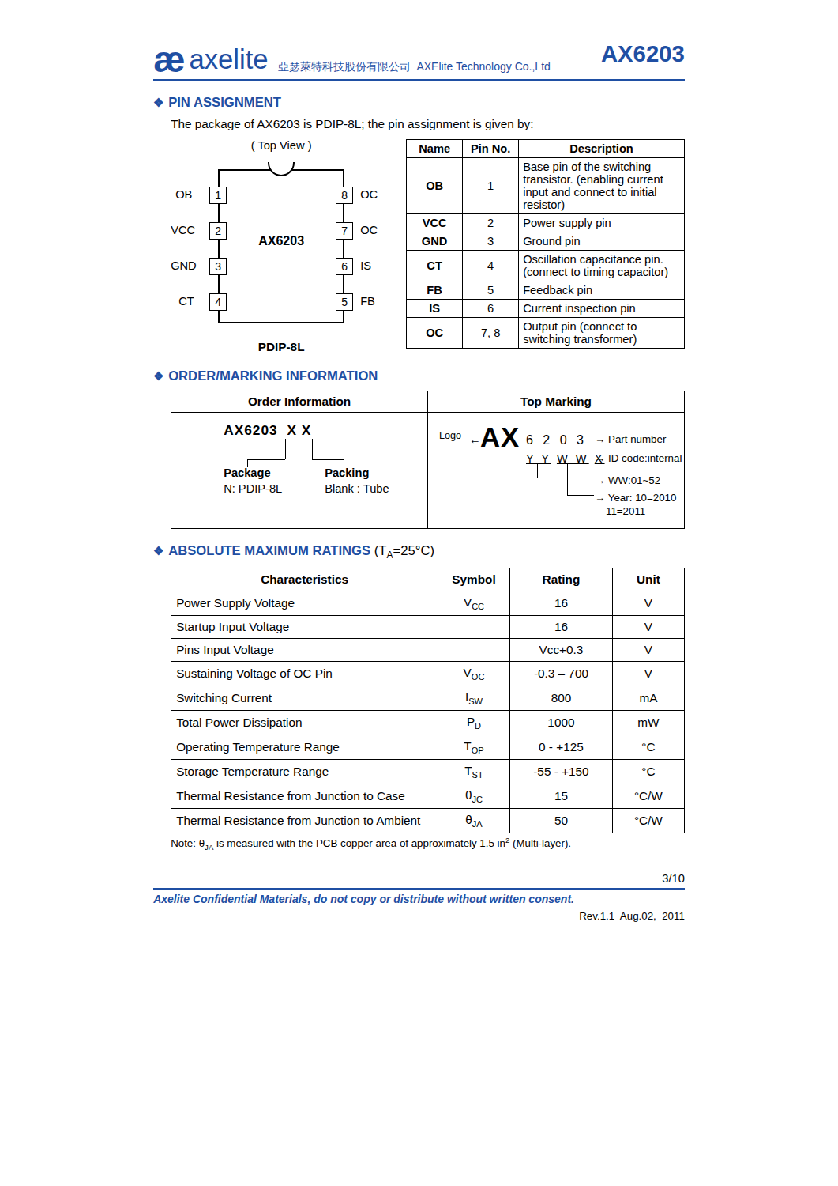æ axelite 亞瑟萊特科技股份有限公司 AXElite Technology Co.,Ltd
AX6203
PIN ASSIGNMENT
The package of AX6203 is PDIP-8L; the pin assignment is given by:
( Top View )
AX6203
OB
1
VCC
2
GND
3
CT
4
8
OC
7
OC
6
IS
5
FB
PDIP-8L
| Name | Pin No. | Description |
| --- | --- | --- |
| OB | 1 | Base pin of the switching transistor. (enabling current input and connect to initial resistor) |
| VCC | 2 | Power supply pin |
| GND | 3 | Ground pin |
| CT | 4 | Oscillation capacitance pin. (connect to timing capacitor) |
| FB | 5 | Feedback pin |
| IS | 6 | Current inspection pin |
| OC | 7, 8 | Output pin (connect to switching transformer) |
ORDER/MARKING INFORMATION
| Order Information | Top Marking |
| --- | --- |
| AX6203 X X Package Packing N: PDIP-8L Blank : Tube | Logo ← AX 6 2 0 3 → Part number Y Y W W X → ID code:internal → WW:01~52 → Year: 10=2010 11=2011 |
ABSOLUTE MAXIMUM RATINGS (TA=25°C)
| Characteristics | Symbol | Rating | Unit |
| --- | --- | --- | --- |
| Power Supply Voltage | V CC | 16 | V |
| Startup Input Voltage | | 16 | V |
| Pins Input Voltage | | Vcc+0.3 | V |
| Sustaining Voltage of OC Pin | V OC | -0.3 – 700 | V |
| Switching Current | I SW | 800 | mA |
| Total Power Dissipation | P D | 1000 | mW |
| Operating Temperature Range | T OP | 0 - +125 | °C |
| Storage Temperature Range | T ST | -55 - +150 | °C |
| Thermal Resistance from Junction to Case | θ JC | 15 | °C/W |
| Thermal Resistance from Junction to Ambient | θ JA | 50 | °C/W |
Note: θJA is measured with the PCB copper area of approximately 1.5 in2 (Multi-layer).
3/10
Axelite Confidential Materials, do not copy or distribute without written consent.
Rev.1.1 Aug.02, 2011